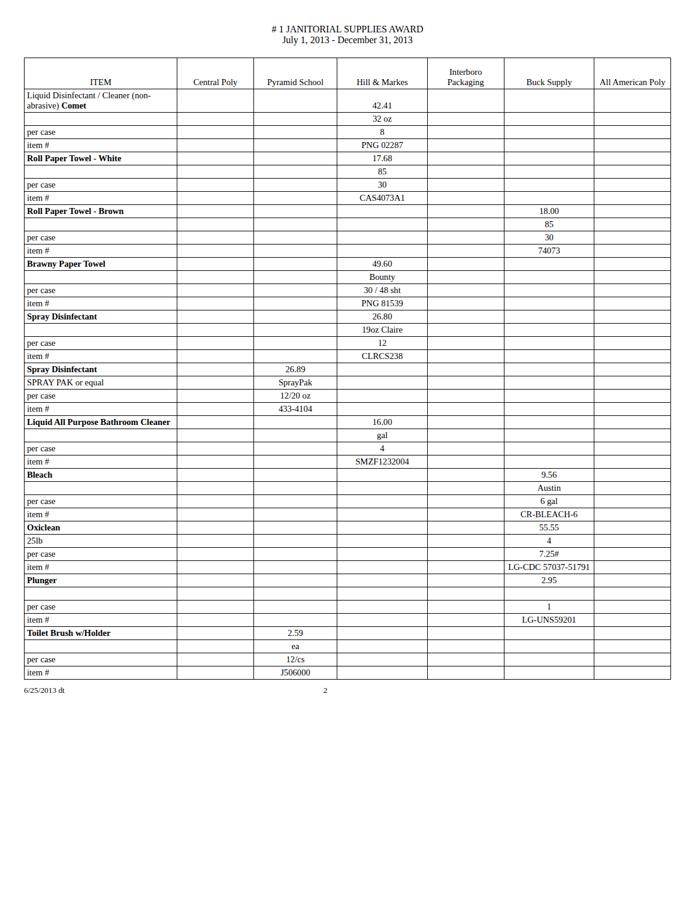# 1 JANITORIAL SUPPLIES AWARD
July 1, 2013 - December 31, 2013
| ITEM | Central Poly | Pyramid School | Hill & Markes | Interboro Packaging | Buck Supply | All American Poly |
| --- | --- | --- | --- | --- | --- | --- |
| Liquid Disinfectant / Cleaner (non-abrasive) Comet | | | 42.41 | | | |
| | | | 32 oz | | | |
| per case | | | 8 | | | |
| item # | | | PNG 02287 | | | |
| Roll Paper Towel - White | | | 17.68 | | | |
| | | | 85 | | | |
| per case | | | 30 | | | |
| item # | | | CAS4073A1 | | | |
| Roll Paper Towel - Brown | | | | | 18.00 | |
| | | | | | 85 | |
| per case | | | | | 30 | |
| item # | | | | | 74073 | |
| Brawny Paper Towel | | | 49.60 | | | |
| | | | Bounty | | | |
| per case | | | 30 / 48 sht | | | |
| item # | | | PNG 81539 | | | |
| Spray Disinfectant | | | 26.80 | | | |
| | | | 19oz Claire | | | |
| per case | | | 12 | | | |
| item # | | | CLRCS238 | | | |
| Spray Disinfectant | | 26.89 | | | | |
| SPRAY PAK or equal | | SprayPak | | | | |
| per case | | 12/20 oz | | | | |
| item # | | 433-4104 | | | | |
| Liquid All Purpose Bathroom Cleaner | | | 16.00 | | | |
| | | | gal | | | |
| per case | | | 4 | | | |
| item # | | | SMZF1232004 | | | |
| Bleach | | | | | 9.56 | |
| | | | | | Austin | |
| per case | | | | | 6 gal | |
| item # | | | | | CR-BLEACH-6 | |
| Oxiclean | | | | | 55.55 | |
| 25lb | | | | | 4 | |
| per case | | | | | 7.25# | |
| item # | | | | | LG-CDC 57037-51791 | |
| Plunger | | | | | 2.95 | |
| per case | | | | | 1 | |
| item # | | | | | LG-UNS59201 | |
| Toilet Brush w/Holder | | 2.59 | | | | |
| | | ea | | | | |
| per case | | 12/cs | | | | |
| item # | | J506000 | | | | |
6/25/2013 dt 2